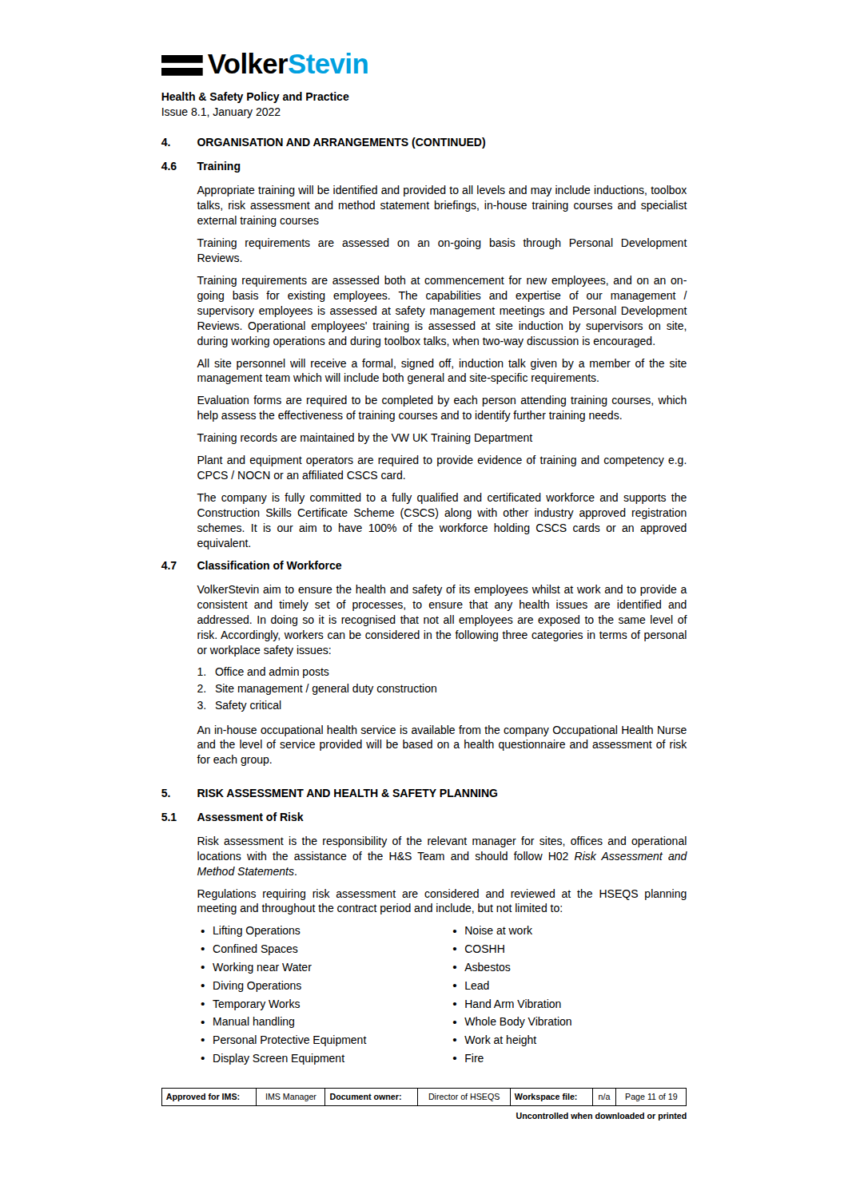Volker Stevin
Health & Safety Policy and Practice
Issue 8.1, January 2022
4. ORGANISATION AND ARRANGEMENTS (CONTINUED)
4.6 Training
Appropriate training will be identified and provided to all levels and may include inductions, toolbox talks, risk assessment and method statement briefings, in-house training courses and specialist external training courses
Training requirements are assessed on an on-going basis through Personal Development Reviews.
Training requirements are assessed both at commencement for new employees, and on an on-going basis for existing employees. The capabilities and expertise of our management / supervisory employees is assessed at safety management meetings and Personal Development Reviews. Operational employees' training is assessed at site induction by supervisors on site, during working operations and during toolbox talks, when two-way discussion is encouraged.
All site personnel will receive a formal, signed off, induction talk given by a member of the site management team which will include both general and site-specific requirements.
Evaluation forms are required to be completed by each person attending training courses, which help assess the effectiveness of training courses and to identify further training needs.
Training records are maintained by the VW UK Training Department
Plant and equipment operators are required to provide evidence of training and competency e.g. CPCS / NOCN or an affiliated CSCS card.
The company is fully committed to a fully qualified and certificated workforce and supports the Construction Skills Certificate Scheme (CSCS) along with other industry approved registration schemes. It is our aim to have 100% of the workforce holding CSCS cards or an approved equivalent.
4.7 Classification of Workforce
VolkerStevin aim to ensure the health and safety of its employees whilst at work and to provide a consistent and timely set of processes, to ensure that any health issues are identified and addressed. In doing so it is recognised that not all employees are exposed to the same level of risk. Accordingly, workers can be considered in the following three categories in terms of personal or workplace safety issues:
Office and admin posts
Site management / general duty construction
Safety critical
An in-house occupational health service is available from the company Occupational Health Nurse and the level of service provided will be based on a health questionnaire and assessment of risk for each group.
5. RISK ASSESSMENT AND HEALTH & SAFETY PLANNING
5.1 Assessment of Risk
Risk assessment is the responsibility of the relevant manager for sites, offices and operational locations with the assistance of the H&S Team and should follow H02 Risk Assessment and Method Statements.
Regulations requiring risk assessment are considered and reviewed at the HSEQS planning meeting and throughout the contract period and include, but not limited to:
Lifting Operations
Confined Spaces
Working near Water
Diving Operations
Temporary Works
Manual handling
Personal Protective Equipment
Display Screen Equipment
Noise at work
COSHH
Asbestos
Lead
Hand Arm Vibration
Whole Body Vibration
Work at height
Fire
| Approved for IMS: | IMS Manager | Document owner: | Director of HSEQS | Workspace file: | n/a | Page 11 of 19 |
Uncontrolled when downloaded or printed